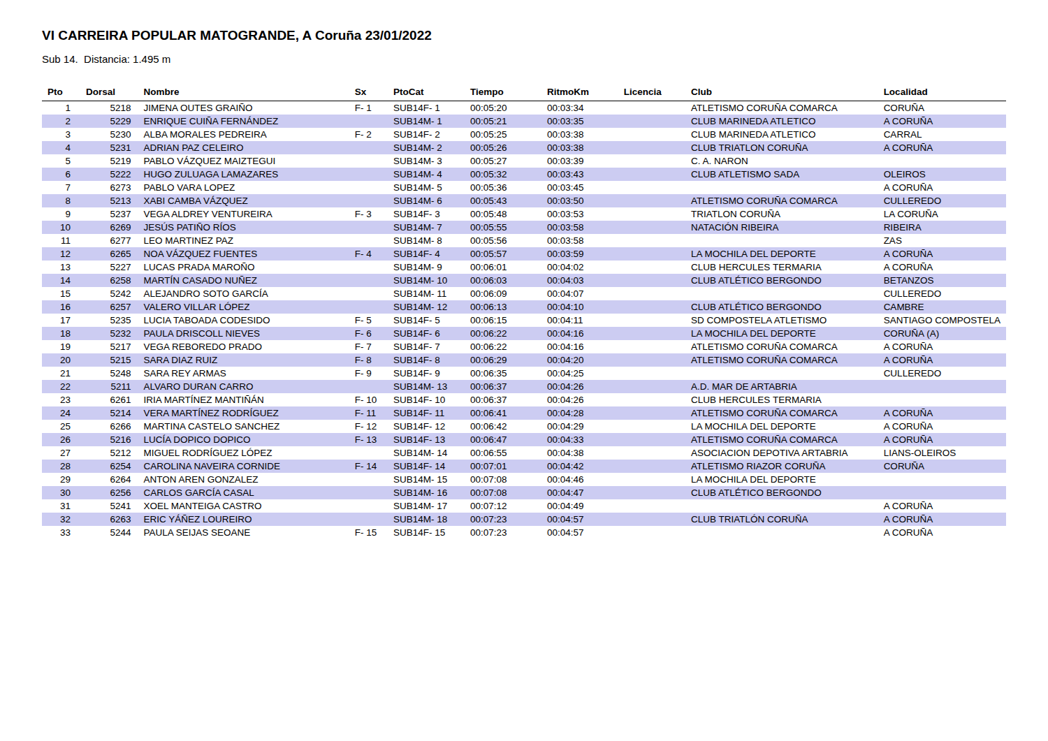VI CARREIRA POPULAR MATOGRANDE, A Coruña 23/01/2022
Sub 14. Distancia: 1.495 m
| Pto | Dorsal | Nombre | Sx | PtoCat | Tiempo | RitmoKm | Licencia | Club | Localidad |
| --- | --- | --- | --- | --- | --- | --- | --- | --- | --- |
| 1 | 5218 | JIMENA OUTES GRAIÑO | F- 1 | SUB14F- 1 | 00:05:20 | 00:03:34 | | ATLETISMO CORUÑA COMARCA | CORUÑA |
| 2 | 5229 | ENRIQUE CUIÑA FERNÁNDEZ | | SUB14M- 1 | 00:05:21 | 00:03:35 | | CLUB MARINEDA ATLETICO | A CORUÑA |
| 3 | 5230 | ALBA MORALES PEDREIRA | F- 2 | SUB14F- 2 | 00:05:25 | 00:03:38 | | CLUB MARINEDA ATLETICO | CARRAL |
| 4 | 5231 | ADRIAN PAZ CELEIRO | | SUB14M- 2 | 00:05:26 | 00:03:38 | | CLUB TRIATLON CORUÑA | A CORUÑA |
| 5 | 5219 | PABLO VÁZQUEZ MAIZTEGUI | | SUB14M- 3 | 00:05:27 | 00:03:39 | | C. A. NARON | |
| 6 | 5222 | HUGO ZULUAGA LAMAZARES | | SUB14M- 4 | 00:05:32 | 00:03:43 | | CLUB ATLETISMO SADA | OLEIROS |
| 7 | 6273 | PABLO VARA LOPEZ | | SUB14M- 5 | 00:05:36 | 00:03:45 | | | A CORUÑA |
| 8 | 5213 | XABI CAMBA VÁZQUEZ | | SUB14M- 6 | 00:05:43 | 00:03:50 | | ATLETISMO CORUÑA COMARCA | CULLEREDO |
| 9 | 5237 | VEGA ALDREY VENTUREIRA | F- 3 | SUB14F- 3 | 00:05:48 | 00:03:53 | | TRIATLON CORUÑA | LA CORUÑA |
| 10 | 6269 | JESÚS PATIÑO RÍOS | | SUB14M- 7 | 00:05:55 | 00:03:58 | | NATACIÓN RIBEIRA | RIBEIRA |
| 11 | 6277 | LEO MARTINEZ PAZ | | SUB14M- 8 | 00:05:56 | 00:03:58 | | | ZAS |
| 12 | 6265 | NOA VÁZQUEZ FUENTES | F- 4 | SUB14F- 4 | 00:05:57 | 00:03:59 | | LA MOCHILA DEL DEPORTE | A CORUÑA |
| 13 | 5227 | LUCAS PRADA MAROÑO | | SUB14M- 9 | 00:06:01 | 00:04:02 | | CLUB HERCULES TERMARIA | A CORUÑA |
| 14 | 6258 | MARTÍN CASADO NUÑEZ | | SUB14M- 10 | 00:06:03 | 00:04:03 | | CLUB ATLÉTICO BERGONDO | BETANZOS |
| 15 | 5242 | ALEJANDRO SOTO GARCÍA | | SUB14M- 11 | 00:06:09 | 00:04:07 | | | CULLEREDO |
| 16 | 6257 | VALERO VILLAR LÓPEZ | | SUB14M- 12 | 00:06:13 | 00:04:10 | | CLUB ATLÉTICO BERGONDO | CAMBRE |
| 17 | 5235 | LUCIA TABOADA CODESIDO | F- 5 | SUB14F- 5 | 00:06:15 | 00:04:11 | | SD COMPOSTELA ATLETISMO | SANTIAGO COMPOSTELA |
| 18 | 5232 | PAULA DRISCOLL NIEVES | F- 6 | SUB14F- 6 | 00:06:22 | 00:04:16 | | LA MOCHILA DEL DEPORTE | CORUÑA (A) |
| 19 | 5217 | VEGA REBOREDO PRADO | F- 7 | SUB14F- 7 | 00:06:22 | 00:04:16 | | ATLETISMO CORUÑA COMARCA | A CORUÑA |
| 20 | 5215 | SARA DIAZ RUIZ | F- 8 | SUB14F- 8 | 00:06:29 | 00:04:20 | | ATLETISMO CORUÑA COMARCA | A CORUÑA |
| 21 | 5248 | SARA REY ARMAS | F- 9 | SUB14F- 9 | 00:06:35 | 00:04:25 | | | CULLEREDO |
| 22 | 5211 | ALVARO DURAN CARRO | | SUB14M- 13 | 00:06:37 | 00:04:26 | | A.D. MAR DE ARTABRIA | |
| 23 | 6261 | IRIA MARTÍNEZ MANTIÑÁN | F- 10 | SUB14F- 10 | 00:06:37 | 00:04:26 | | CLUB HERCULES TERMARIA | |
| 24 | 5214 | VERA MARTÍNEZ RODRÍGUEZ | F- 11 | SUB14F- 11 | 00:06:41 | 00:04:28 | | ATLETISMO CORUÑA COMARCA | A CORUÑA |
| 25 | 6266 | MARTINA CASTELO SANCHEZ | F- 12 | SUB14F- 12 | 00:06:42 | 00:04:29 | | LA MOCHILA DEL DEPORTE | A CORUÑA |
| 26 | 5216 | LUCÍA DOPICO DOPICO | F- 13 | SUB14F- 13 | 00:06:47 | 00:04:33 | | ATLETISMO CORUÑA COMARCA | A CORUÑA |
| 27 | 5212 | MIGUEL RODRÍGUEZ LÓPEZ | | SUB14M- 14 | 00:06:55 | 00:04:38 | | ASOCIACION DEPOTIVA ARTABRIA | LIANS-OLEIROS |
| 28 | 6254 | CAROLINA NAVEIRA CORNIDE | F- 14 | SUB14F- 14 | 00:07:01 | 00:04:42 | | ATLETISMO RIAZOR CORUÑA | CORUÑA |
| 29 | 6264 | ANTON AREN GONZALEZ | | SUB14M- 15 | 00:07:08 | 00:04:46 | | LA MOCHILA DEL DEPORTE | |
| 30 | 6256 | CARLOS GARCÍA CASAL | | SUB14M- 16 | 00:07:08 | 00:04:47 | | CLUB ATLÉTICO BERGONDO | |
| 31 | 5241 | XOEL MANTEIGA CASTRO | | SUB14M- 17 | 00:07:12 | 00:04:49 | | | A CORUÑA |
| 32 | 6263 | ERIC YÁÑEZ LOUREIRO | | SUB14M- 18 | 00:07:23 | 00:04:57 | | CLUB TRIATLÓN CORUÑA | A CORUÑA |
| 33 | 5244 | PAULA SEIJAS SEOANE | F- 15 | SUB14F- 15 | 00:07:23 | 00:04:57 | | | A CORUÑA |